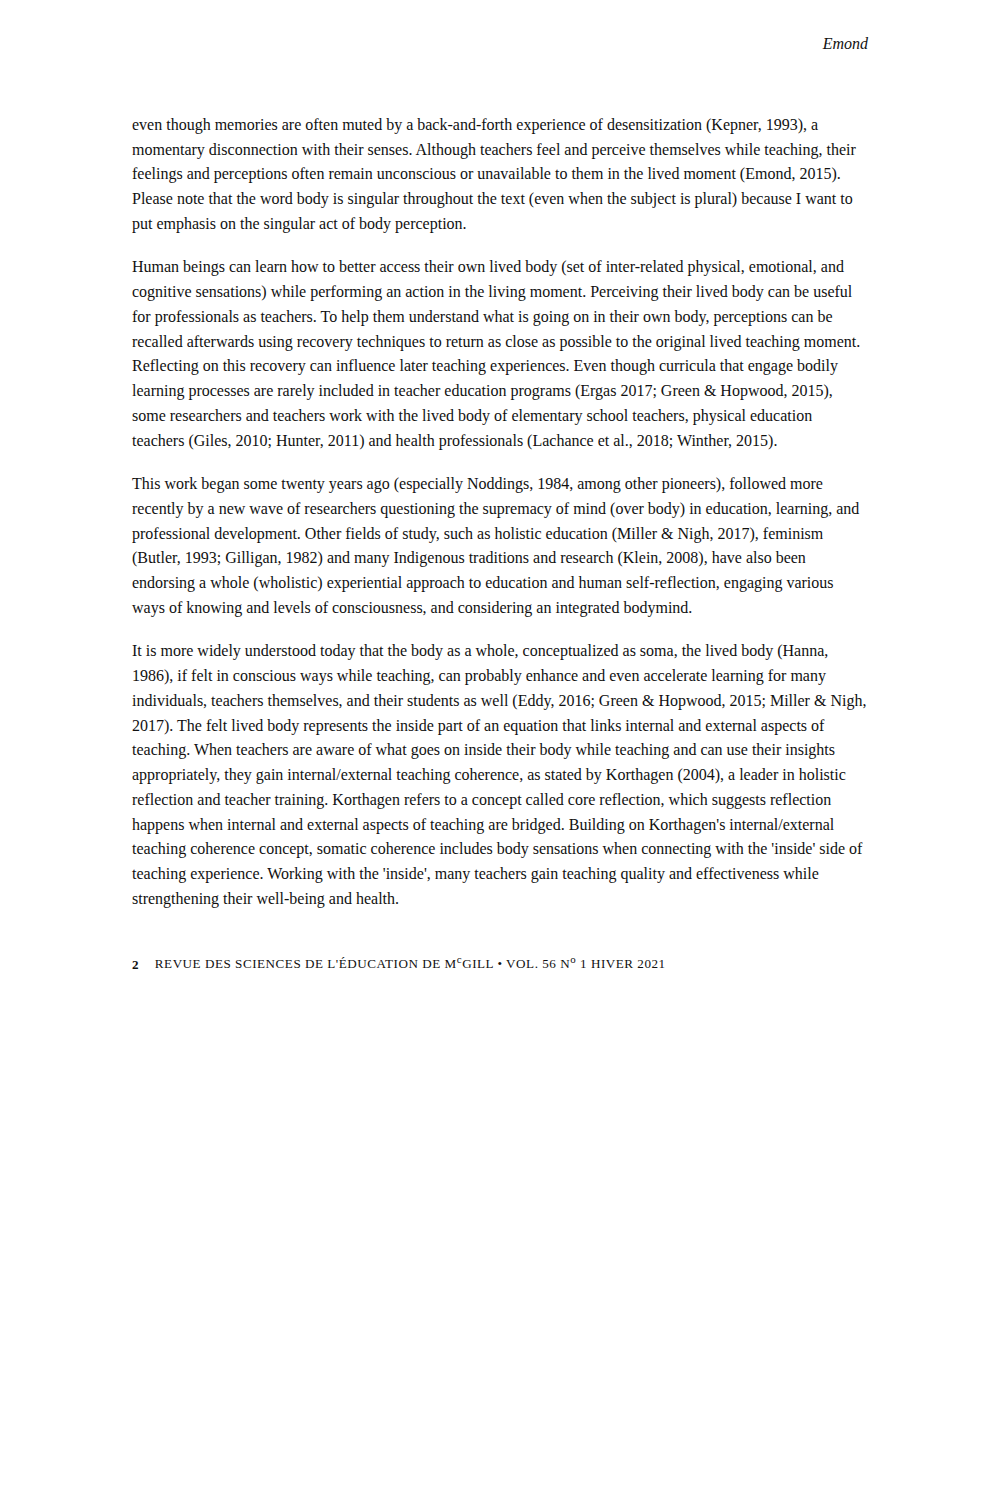Emond
even though memories are often muted by a back-and-forth experience of desensitization (Kepner, 1993), a momentary disconnection with their senses. Although teachers feel and perceive themselves while teaching, their feelings and perceptions often remain unconscious or unavailable to them in the lived moment (Emond, 2015). Please note that the word body is singular throughout the text (even when the subject is plural) because I want to put emphasis on the singular act of body perception.
Human beings can learn how to better access their own lived body (set of inter-related physical, emotional, and cognitive sensations) while performing an action in the living moment. Perceiving their lived body can be useful for professionals as teachers. To help them understand what is going on in their own body, perceptions can be recalled afterwards using recovery techniques to return as close as possible to the original lived teaching moment. Reflecting on this recovery can influence later teaching experiences. Even though curricula that engage bodily learning processes are rarely included in teacher education programs (Ergas 2017; Green & Hopwood, 2015), some researchers and teachers work with the lived body of elementary school teachers, physical education teachers (Giles, 2010; Hunter, 2011) and health professionals (Lachance et al., 2018; Winther, 2015).
This work began some twenty years ago (especially Noddings, 1984, among other pioneers), followed more recently by a new wave of researchers questioning the supremacy of mind (over body) in education, learning, and professional development. Other fields of study, such as holistic education (Miller & Nigh, 2017), feminism (Butler, 1993; Gilligan, 1982) and many Indigenous traditions and research (Klein, 2008), have also been endorsing a whole (wholistic) experiential approach to education and human self-reflection, engaging various ways of knowing and levels of consciousness, and considering an integrated bodymind.
It is more widely understood today that the body as a whole, conceptualized as soma, the lived body (Hanna, 1986), if felt in conscious ways while teaching, can probably enhance and even accelerate learning for many individuals, teachers themselves, and their students as well (Eddy, 2016; Green & Hopwood, 2015; Miller & Nigh, 2017). The felt lived body represents the inside part of an equation that links internal and external aspects of teaching. When teachers are aware of what goes on inside their body while teaching and can use their insights appropriately, they gain internal/external teaching coherence, as stated by Korthagen (2004), a leader in holistic reflection and teacher training. Korthagen refers to a concept called core reflection, which suggests reflection happens when internal and external aspects of teaching are bridged. Building on Korthagen's internal/external teaching coherence concept, somatic coherence includes body sensations when connecting with the 'inside' side of teaching experience. Working with the 'inside', many teachers gain teaching quality and effectiveness while strengthening their well-being and health.
2 REVUE DES SCIENCES DE L'ÉDUCATION DE McGILL • VOL. 56 No 1 HIVER 2021